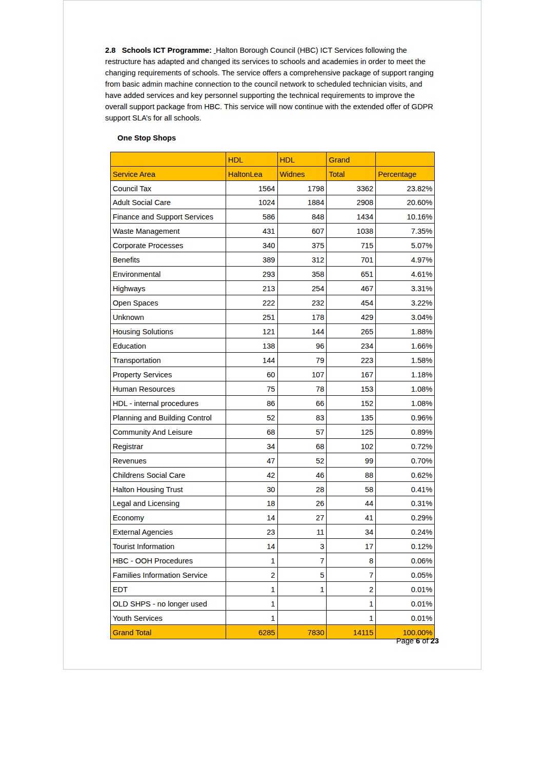2.8 Schools ICT Programme: Halton Borough Council (HBC) ICT Services following the restructure has adapted and changed its services to schools and academies in order to meet the changing requirements of schools. The service offers a comprehensive package of support ranging from basic admin machine connection to the council network to scheduled technician visits, and have added services and key personnel supporting the technical requirements to improve the overall support package from HBC. This service will now continue with the extended offer of GDPR support SLA’s for all schools.
One Stop Shops
| | HDL | HDL | Grand | |
| --- | --- | --- | --- | --- |
| Service Area | HaltonLea | Widnes | Total | Percentage |
| Council Tax | 1564 | 1798 | 3362 | 23.82% |
| Adult Social Care | 1024 | 1884 | 2908 | 20.60% |
| Finance and Support Services | 586 | 848 | 1434 | 10.16% |
| Waste Management | 431 | 607 | 1038 | 7.35% |
| Corporate Processes | 340 | 375 | 715 | 5.07% |
| Benefits | 389 | 312 | 701 | 4.97% |
| Environmental | 293 | 358 | 651 | 4.61% |
| Highways | 213 | 254 | 467 | 3.31% |
| Open Spaces | 222 | 232 | 454 | 3.22% |
| Unknown | 251 | 178 | 429 | 3.04% |
| Housing Solutions | 121 | 144 | 265 | 1.88% |
| Education | 138 | 96 | 234 | 1.66% |
| Transportation | 144 | 79 | 223 | 1.58% |
| Property Services | 60 | 107 | 167 | 1.18% |
| Human Resources | 75 | 78 | 153 | 1.08% |
| HDL - internal procedures | 86 | 66 | 152 | 1.08% |
| Planning and Building Control | 52 | 83 | 135 | 0.96% |
| Community And Leisure | 68 | 57 | 125 | 0.89% |
| Registrar | 34 | 68 | 102 | 0.72% |
| Revenues | 47 | 52 | 99 | 0.70% |
| Childrens Social Care | 42 | 46 | 88 | 0.62% |
| Halton Housing Trust | 30 | 28 | 58 | 0.41% |
| Legal and Licensing | 18 | 26 | 44 | 0.31% |
| Economy | 14 | 27 | 41 | 0.29% |
| External Agencies | 23 | 11 | 34 | 0.24% |
| Tourist Information | 14 | 3 | 17 | 0.12% |
| HBC - OOH Procedures | 1 | 7 | 8 | 0.06% |
| Families Information Service | 2 | 5 | 7 | 0.05% |
| EDT | 1 | 1 | 2 | 0.01% |
| OLD SHPS - no longer used | 1 | | 1 | 0.01% |
| Youth Services | 1 | | 1 | 0.01% |
| Grand Total | 6285 | 7830 | 14115 | 100.00% |
Page 6 of 23